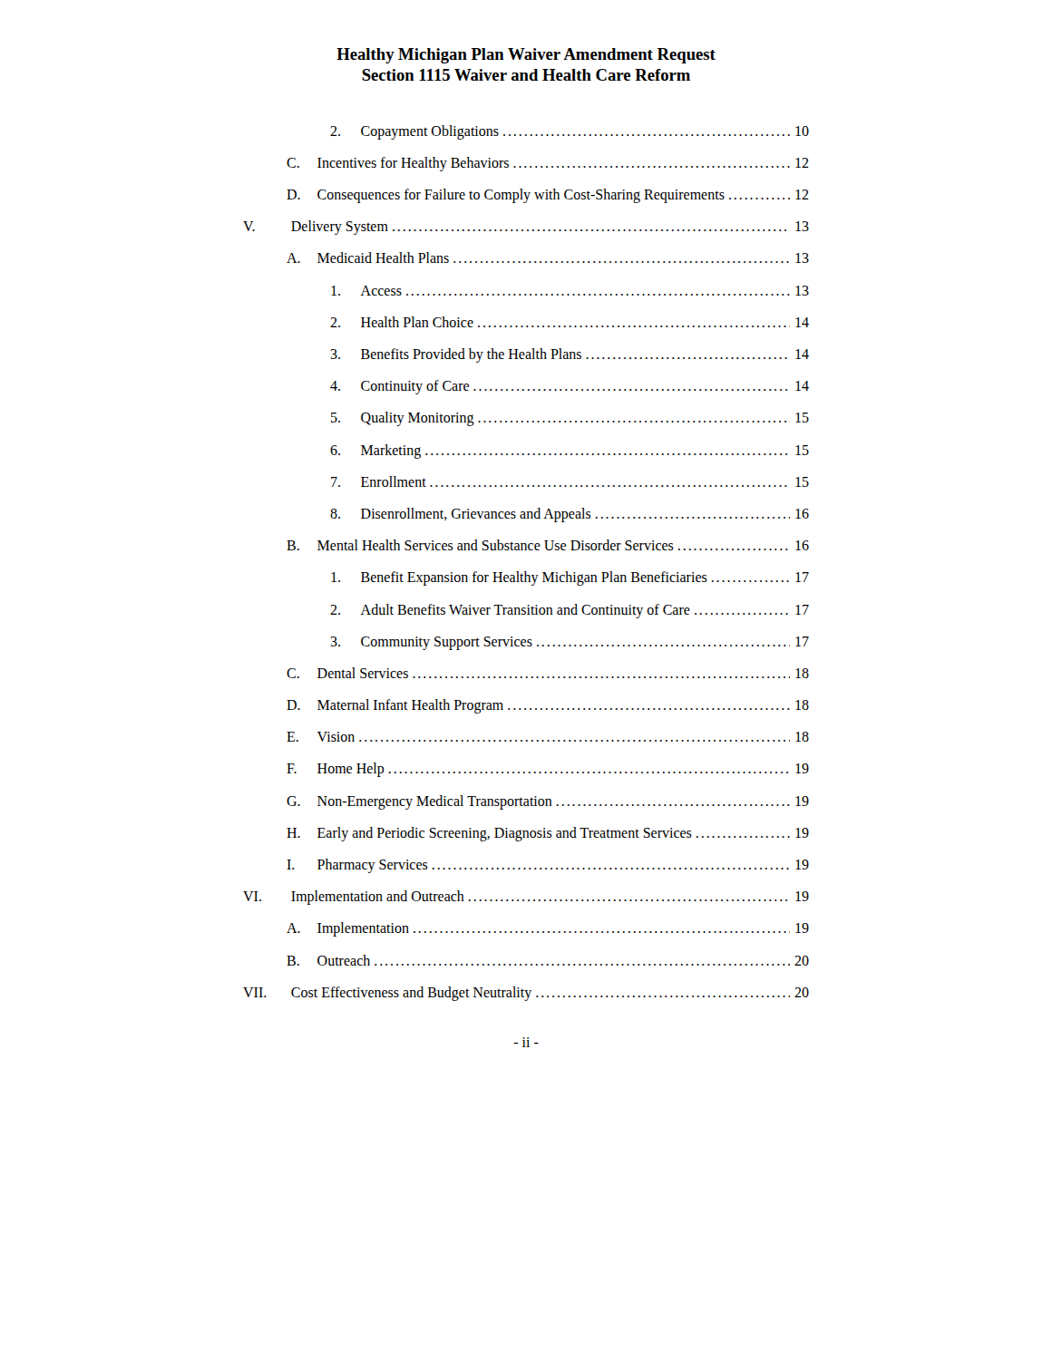Healthy Michigan Plan Waiver Amendment Request
Section 1115 Waiver and Health Care Reform
2. Copayment Obligations ................................................................................................. 10
C. Incentives for Healthy Behaviors .............................................................................................. 12
D. Consequences for Failure to Comply with Cost-Sharing Requirements .................................... 12
V. Delivery System .............................................................................................................................. 13
A. Medicaid Health Plans ............................................................................................................ 13
1. Access ................................................................................................................. 13
2. Health Plan Choice ............................................................................................. 14
3. Benefits Provided by the Health Plans ............................................................................ 14
4. Continuity of Care .............................................................................................. 14
5. Quality Monitoring ............................................................................................. 15
6. Marketing ............................................................................................................. 15
7. Enrollment ............................................................................................................ 15
8. Disenrollment, Grievances and Appeals .......................................................................... 16
B. Mental Health Services and Substance Use Disorder Services .................................................. 16
1. Benefit Expansion for Healthy Michigan Plan Beneficiaries ............................................ 17
2. Adult Benefits Waiver Transition and Continuity of Care ................................................ 17
3. Community Support Services ........................................................................................... 17
C. Dental Services ......................................................................................................... 18
D. Maternal Infant Health Program .............................................................................................. 18
E. Vision ................................................................................................................................. 18
F. Home Help ......................................................................................................................... 19
G. Non-Emergency Medical Transportation ................................................................................. 19
H. Early and Periodic Screening, Diagnosis and Treatment Services ............................................ 19
I. Pharmacy Services ................................................................................................................. 19
VI. Implementation and Outreach ......................................................................................................... 19
A. Implementation ......................................................................................................................... 19
B. Outreach ............................................................................................................................... 20
VII. Cost Effectiveness and Budget Neutrality ......................................................................................... 20
- ii -